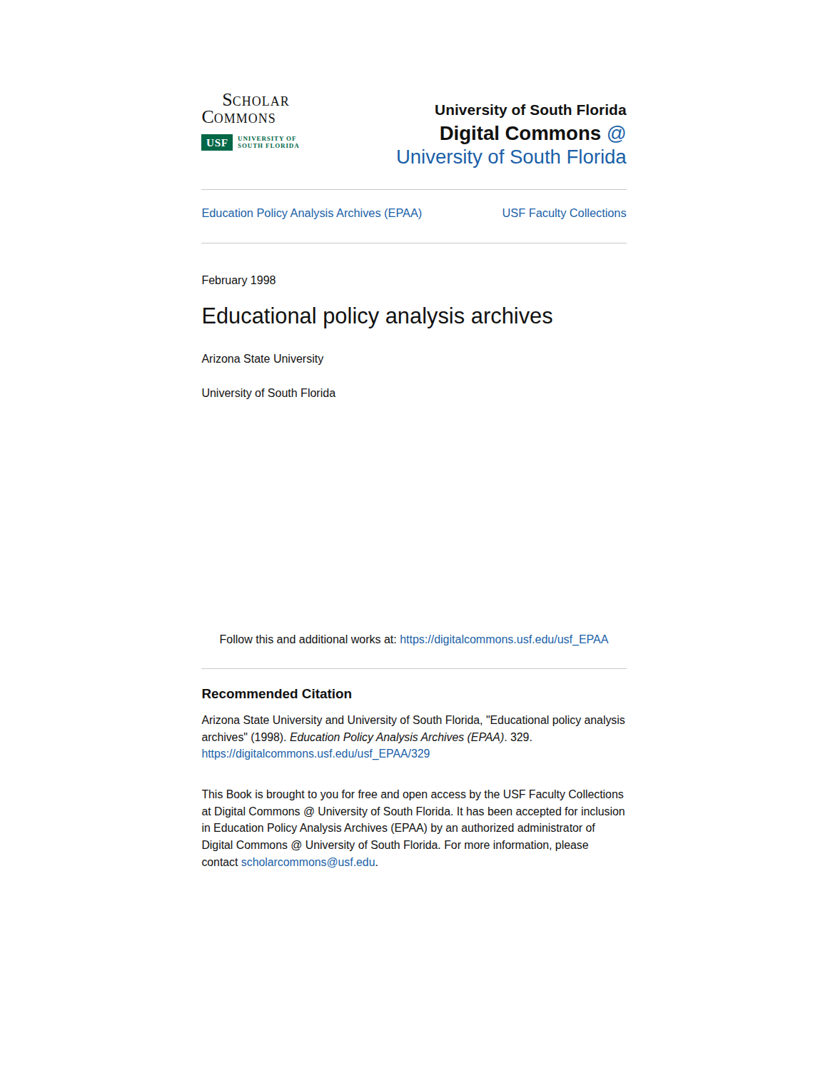SCHOLAR COMMONS
USF University of
South Florida
University of South Florida
Digital Commons @ University of South Florida
Education Policy Analysis Archives (EPAA)
USF Faculty Collections
February 1998
Educational policy analysis archives
Arizona State University
University of South Florida
Follow this and additional works at: https://digitalcommons.usf.edu/usf_EPAA
Recommended Citation
Arizona State University and University of South Florida, "Educational policy analysis archives" (1998). Education Policy Analysis Archives (EPAA). 329.
https://digitalcommons.usf.edu/usf_EPAA/329
This Book is brought to you for free and open access by the USF Faculty Collections at Digital Commons @ University of South Florida. It has been accepted for inclusion in Education Policy Analysis Archives (EPAA) by an authorized administrator of Digital Commons @ University of South Florida. For more information, please contact scholarcommons@usf.edu.